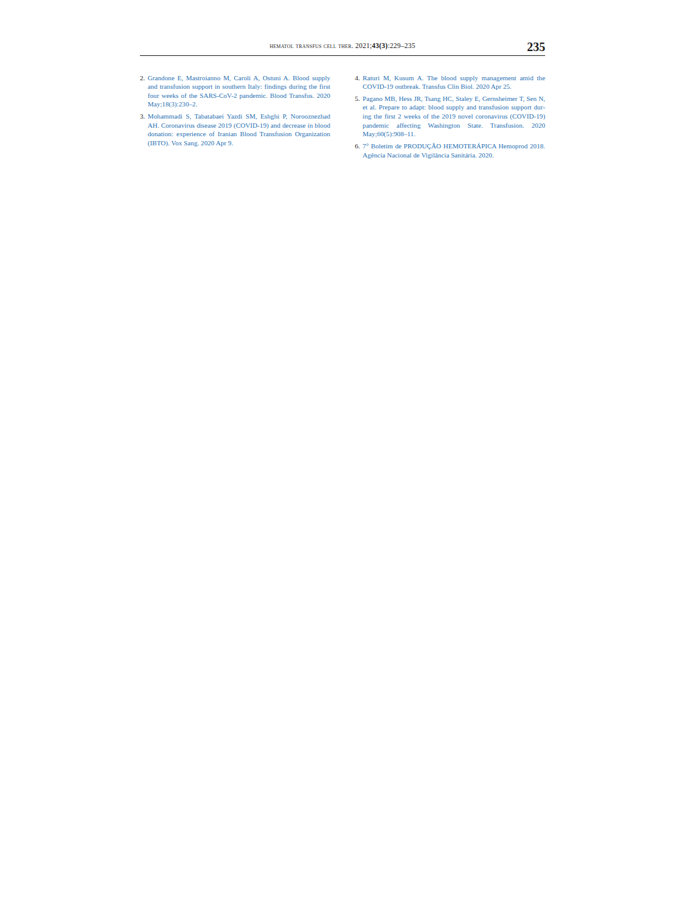hematol transfus cell ther. 2021;43(3):229–235 235
Grandone E, Mastroianno M, Caroli A, Ostuni A. Blood supply and transfusion support in southern Italy: findings during the first four weeks of the SARS-CoV-2 pandemic. Blood Transfus. 2020 May;18(3):230–2.
Mohammadi S, Tabatabaei Yazdi SM, Eshghi P, Norooznezhad AH. Coronavirus disease 2019 (COVID-19) and decrease in blood donation: experience of Iranian Blood Transfusion Organization (IBTO). Vox Sang. 2020 Apr 9.
Raturi M, Kusum A. The blood supply management amid the COVID-19 outbreak. Transfus Clin Biol. 2020 Apr 25.
Pagano MB, Hess JR, Tsang HC, Staley E, Gernsheimer T, Sen N, et al. Prepare to adapt: blood supply and transfusion support during the first 2 weeks of the 2019 novel coronavirus (COVID-19) pandemic affecting Washington State. Transfusion. 2020 May;60(5):908–11.
7° Boletim de PRODUÇÃO HEMOTERÁPICA Hemoprod 2018. Agência Nacional de Vigilância Sanitária. 2020.